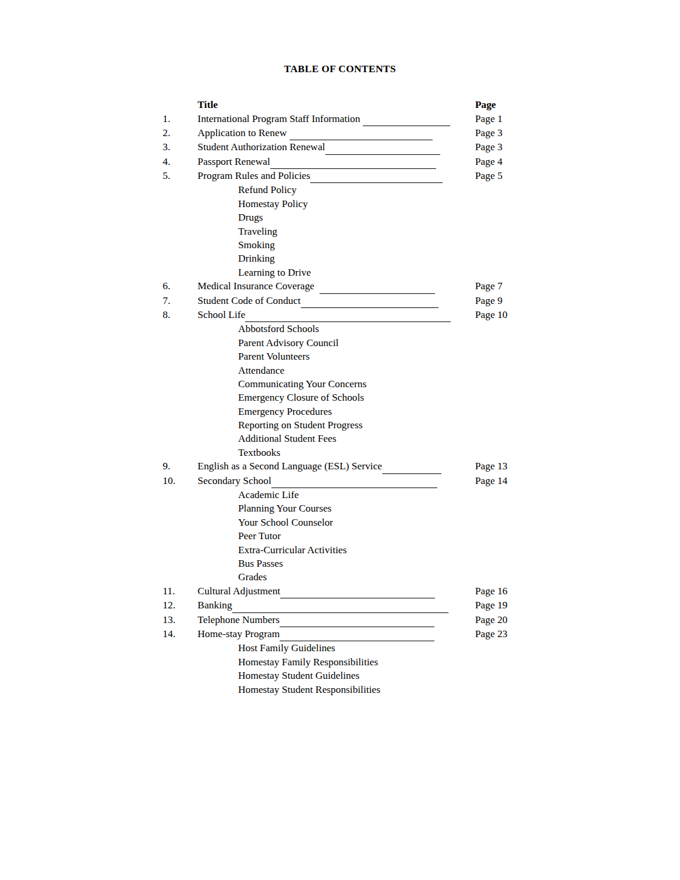TABLE OF CONTENTS
| | Title | Page |
| 1. | International Program Staff Information | Page 1 |
| 2. | Application to Renew | Page 3 |
| 3. | Student Authorization Renewal | Page 3 |
| 4. | Passport Renewal | Page 4 |
| 5. | Program Rules and Policies | Page 5 |
| | Refund Policy | |
| | Homestay Policy | |
| | Drugs | |
| | Traveling | |
| | Smoking | |
| | Drinking | |
| | Learning to Drive | |
| 6. | Medical Insurance Coverage | Page 7 |
| 7. | Student Code of Conduct | Page 9 |
| 8. | School Life | Page 10 |
| | Abbotsford Schools | |
| | Parent Advisory Council | |
| | Parent Volunteers | |
| | Attendance | |
| | Communicating Your Concerns | |
| | Emergency Closure of Schools | |
| | Emergency Procedures | |
| | Reporting on Student Progress | |
| | Additional Student Fees | |
| | Textbooks | |
| 9. | English as a Second Language (ESL) Service | Page 13 |
| 10. | Secondary School | Page 14 |
| | Academic Life | |
| | Planning Your Courses | |
| | Your School Counselor | |
| | Peer Tutor | |
| | Extra-Curricular Activities | |
| | Bus Passes | |
| | Grades | |
| 11. | Cultural Adjustment | Page 16 |
| 12. | Banking | Page 19 |
| 13. | Telephone Numbers | Page 20 |
| 14. | Home-stay Program | Page 23 |
| | Host Family Guidelines | |
| | Homestay Family Responsibilities | |
| | Homestay Student Guidelines | |
| | Homestay Student Responsibilities | |